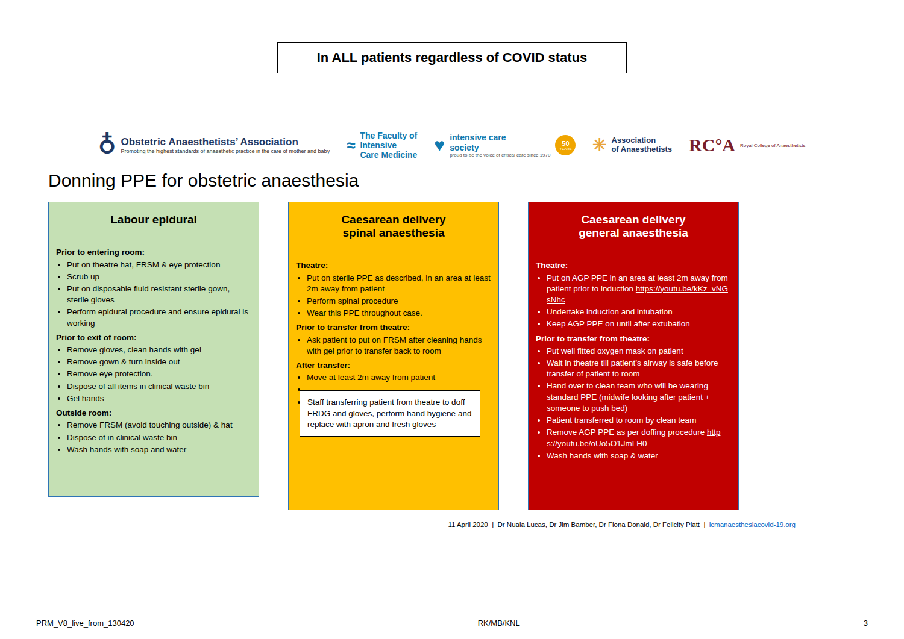In ALL patients regardless of COVID status
♁ Obstetric Anaesthetists’ Association Promoting the highest standards of anaesthetic practice in the care of mother and baby
≈ The Faculty of
Intensive
Care Medicine
♥ intensive care
society proud to be the voice of critical care since 1970 50YEARS
✳ Association
of Anaesthetists
RC°A Royal College of Anaesthetists
Donning PPE for obstetric anaesthesia
Labour epidural
Prior to entering room:
Put on theatre hat, FRSM & eye protection
Scrub up
Put on disposable fluid resistant sterile gown, sterile gloves
Perform epidural procedure and ensure epidural is working
Prior to exit of room:
Remove gloves, clean hands with gel
Remove gown & turn inside out
Remove eye protection.
Dispose of all items in clinical waste bin
Gel hands
Outside room:
Remove FRSM (avoid touching outside) & hat
Dispose of in clinical waste bin
Wash hands with soap and water
Caesarean delivery
spinal anaesthesia
Theatre:
Put on sterile PPE as described, in an area at least 2m away from patient
Perform spinal procedure
Wear this PPE throughout case.
Prior to transfer from theatre:
Ask patient to put on FRSM after cleaning hands with gel prior to transfer back to room
After transfer:
Move at least 2m away from patient
Staff transferring patient from theatre to doff FRDG and gloves, perform hand hygiene and replace with apron and fresh gloves
Caesarean delivery
general anaesthesia
Theatre:
Put on AGP PPE in an area at least 2m away from patient prior to induction https://youtu.be/kKz_vNGsNhc
Undertake induction and intubation
Keep AGP PPE on until after extubation
Prior to transfer from theatre:
Put well fitted oxygen mask on patient
Wait in theatre till patient’s airway is safe before transfer of patient to room
Hand over to clean team who will be wearing standard PPE (midwife looking after patient + someone to push bed)
Patient transferred to room by clean team
Remove AGP PPE as per doffing procedure https://youtu.be/oUo5O1JmLH0
Wash hands with soap & water
11 April 2020 | Dr Nuala Lucas, Dr Jim Bamber, Dr Fiona Donald, Dr Felicity Platt | icmanaesthesiacovid-19.org
PRM_V8_live_from_130420
RK/MB/KNL
3